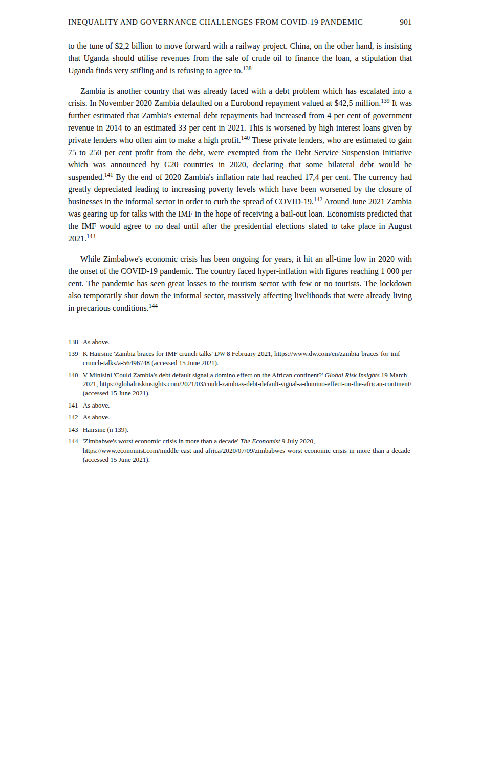Inequality and governance challenges from COVID-19 pandemic 901
to the tune of $2,2 billion to move forward with a railway project. China, on the other hand, is insisting that Uganda should utilise revenues from the sale of crude oil to finance the loan, a stipulation that Uganda finds very stifling and is refusing to agree to.138
Zambia is another country that was already faced with a debt problem which has escalated into a crisis. In November 2020 Zambia defaulted on a Eurobond repayment valued at $42,5 million.139 It was further estimated that Zambia's external debt repayments had increased from 4 per cent of government revenue in 2014 to an estimated 33 per cent in 2021. This is worsened by high interest loans given by private lenders who often aim to make a high profit.140 These private lenders, who are estimated to gain 75 to 250 per cent profit from the debt, were exempted from the Debt Service Suspension Initiative which was announced by G20 countries in 2020, declaring that some bilateral debt would be suspended.141 By the end of 2020 Zambia's inflation rate had reached 17,4 per cent. The currency had greatly depreciated leading to increasing poverty levels which have been worsened by the closure of businesses in the informal sector in order to curb the spread of COVID-19.142 Around June 2021 Zambia was gearing up for talks with the IMF in the hope of receiving a bail-out loan. Economists predicted that the IMF would agree to no deal until after the presidential elections slated to take place in August 2021.143
While Zimbabwe's economic crisis has been ongoing for years, it hit an all-time low in 2020 with the onset of the COVID-19 pandemic. The country faced hyper-inflation with figures reaching 1 000 per cent. The pandemic has seen great losses to the tourism sector with few or no tourists. The lockdown also temporarily shut down the informal sector, massively affecting livelihoods that were already living in precarious conditions.144
138 As above.
139 K Hairsine 'Zambia braces for IMF crunch talks' DW 8 February 2021, https://www.dw.com/en/zambia-braces-for-imf-crunch-talks/a-56496748 (accessed 15 June 2021).
140 V Minisini 'Could Zambia's debt default signal a domino effect on the African continent?' Global Risk Insights 19 March 2021, https://globalriskinsights.com/2021/03/could-zambias-debt-default-signal-a-domino-effect-on-the-african-continent/ (accessed 15 June 2021).
141 As above.
142 As above.
143 Hairsine (n 139).
144'Zimbabwe's worst economic crisis in more than a decade' The Economist 9 July 2020, https://www.economist.com/middle-east-and-africa/2020/07/09/zimbabwes-worst-economic-crisis-in-more-than-a-decade (accessed 15 June 2021).